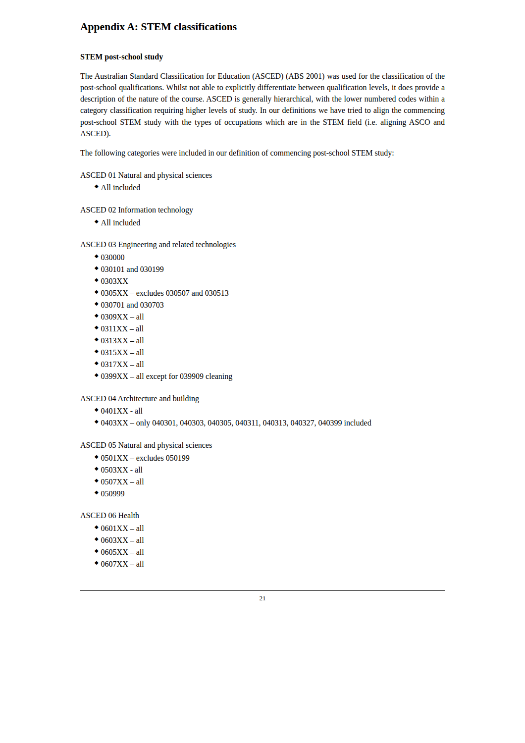Appendix A: STEM classifications
STEM post-school study
The Australian Standard Classification for Education (ASCED) (ABS 2001) was used for the classification of the post-school qualifications. Whilst not able to explicitly differentiate between qualification levels, it does provide a description of the nature of the course. ASCED is generally hierarchical, with the lower numbered codes within a category classification requiring higher levels of study. In our definitions we have tried to align the commencing post-school STEM study with the types of occupations which are in the STEM field (i.e. aligning ASCO and ASCED).
The following categories were included in our definition of commencing post-school STEM study:
ASCED 01 Natural and physical sciences
All included
ASCED 02 Information technology
All included
ASCED 03 Engineering and related technologies
030000
030101 and 030199
0303XX
0305XX – excludes 030507 and 030513
030701 and 030703
0309XX – all
0311XX – all
0313XX – all
0315XX – all
0317XX – all
0399XX – all except for 039909 cleaning
ASCED 04 Architecture and building
0401XX - all
0403XX – only 040301, 040303, 040305, 040311, 040313, 040327, 040399 included
ASCED 05 Natural and physical sciences
0501XX – excludes 050199
0503XX - all
0507XX – all
050999
ASCED 06 Health
0601XX – all
0603XX – all
0605XX – all
0607XX – all
21